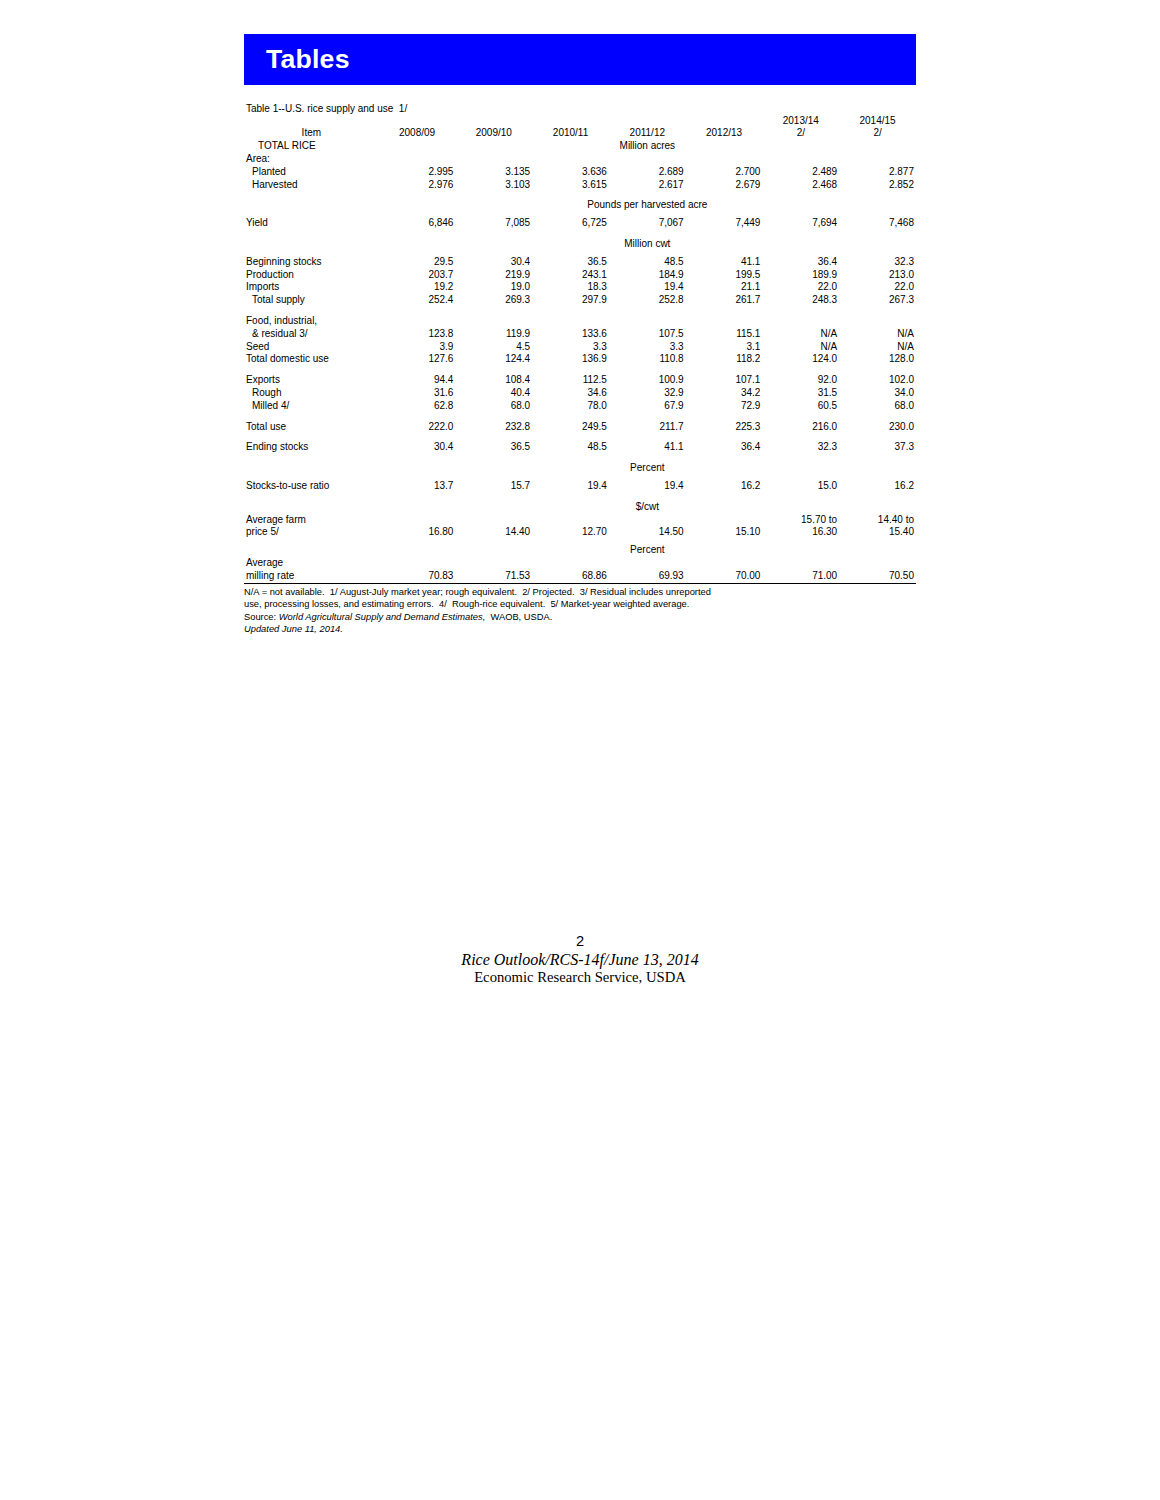Tables
Table 1--U.S. rice supply and use 1/
| Item | 2008/09 | 2009/10 | 2010/11 | 2011/12 | 2012/13 | 2013/14 2/ | 2014/15 2/ |
| --- | --- | --- | --- | --- | --- | --- | --- |
| TOTAL RICE | Million acres |
| Area: | |
| Planted | 2.995 | 3.135 | 3.636 | 2.689 | 2.700 | 2.489 | 2.877 |
| Harvested | 2.976 | 3.103 | 3.615 | 2.617 | 2.679 | 2.468 | 2.852 |
| | Pounds per harvested acre |
| Yield | 6,846 | 7,085 | 6,725 | 7,067 | 7,449 | 7,694 | 7,468 |
| | Million cwt |
| Beginning stocks | 29.5 | 30.4 | 36.5 | 48.5 | 41.1 | 36.4 | 32.3 |
| Production | 203.7 | 219.9 | 243.1 | 184.9 | 199.5 | 189.9 | 213.0 |
| Imports | 19.2 | 19.0 | 18.3 | 19.4 | 21.1 | 22.0 | 22.0 |
| Total supply | 252.4 | 269.3 | 297.9 | 252.8 | 261.7 | 248.3 | 267.3 |
| Food, industrial, | |
| & residual 3/ | 123.8 | 119.9 | 133.6 | 107.5 | 115.1 | N/A | N/A |
| Seed | 3.9 | 4.5 | 3.3 | 3.3 | 3.1 | N/A | N/A |
| Total domestic use | 127.6 | 124.4 | 136.9 | 110.8 | 118.2 | 124.0 | 128.0 |
| Exports | 94.4 | 108.4 | 112.5 | 100.9 | 107.1 | 92.0 | 102.0 |
| Rough | 31.6 | 40.4 | 34.6 | 32.9 | 34.2 | 31.5 | 34.0 |
| Milled 4/ | 62.8 | 68.0 | 78.0 | 67.9 | 72.9 | 60.5 | 68.0 |
| Total use | 222.0 | 232.8 | 249.5 | 211.7 | 225.3 | 216.0 | 230.0 |
| Ending stocks | 30.4 | 36.5 | 48.5 | 41.1 | 36.4 | 32.3 | 37.3 |
| | Percent |
| Stocks-to-use ratio | 13.7 | 15.7 | 19.4 | 19.4 | 16.2 | 15.0 | 16.2 |
| | $/cwt |
| Average farm | | | | | | 15.70 to | 14.40 to |
| price 5/ | 16.80 | 14.40 | 12.70 | 14.50 | 15.10 | 16.30 | 15.40 |
| | Percent |
| Average | |
| milling rate | 70.83 | 71.53 | 68.86 | 69.93 | 70.00 | 71.00 | 70.50 |
N/A = not available. 1/ August-July market year; rough equivalent. 2/ Projected. 3/ Residual includes unreported
use, processing losses, and estimating errors. 4/ Rough-rice equivalent. 5/ Market-year weighted average.
Source: World Agricultural Supply and Demand Estimates, WAOB, USDA.
Updated June 11, 2014.
2
Rice Outlook/RCS-14f/June 13, 2014
Economic Research Service, USDA